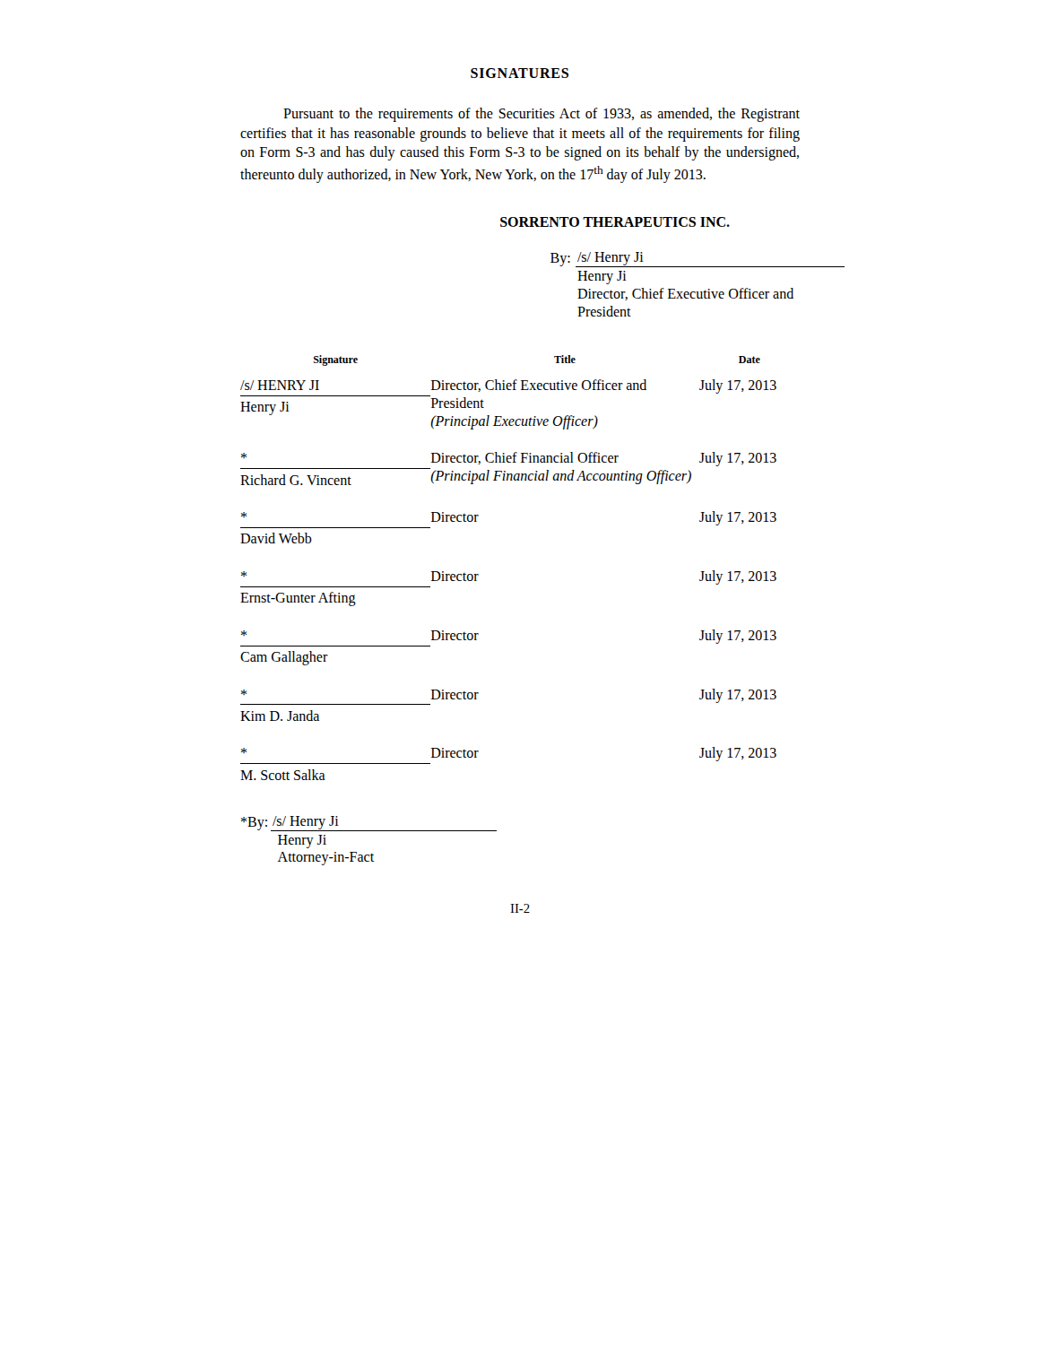SIGNATURES
Pursuant to the requirements of the Securities Act of 1933, as amended, the Registrant certifies that it has reasonable grounds to believe that it meets all of the requirements for filing on Form S-3 and has duly caused this Form S-3 to be signed on its behalf by the undersigned, thereunto duly authorized, in New York, New York, on the 17th day of July 2013.
SORRENTO THERAPEUTICS INC.
By: /s/ Henry Ji
Henry Ji
Director, Chief Executive Officer and President
| Signature | Title | Date |
| --- | --- | --- |
| /s/ HENRY JI Henry Ji | Director, Chief Executive Officer and President (Principal Executive Officer) | July 17, 2013 |
| * Richard G. Vincent | Director, Chief Financial Officer (Principal Financial and Accounting Officer) | July 17, 2013 |
| * David Webb | Director | July 17, 2013 |
| * Ernst-Gunter Afting | Director | July 17, 2013 |
| * Cam Gallagher | Director | July 17, 2013 |
| * Kim D. Janda | Director | July 17, 2013 |
| * M. Scott Salka | Director | July 17, 2013 |
*By: /s/ Henry Ji
Henry Ji
Attorney-in-Fact
II-2